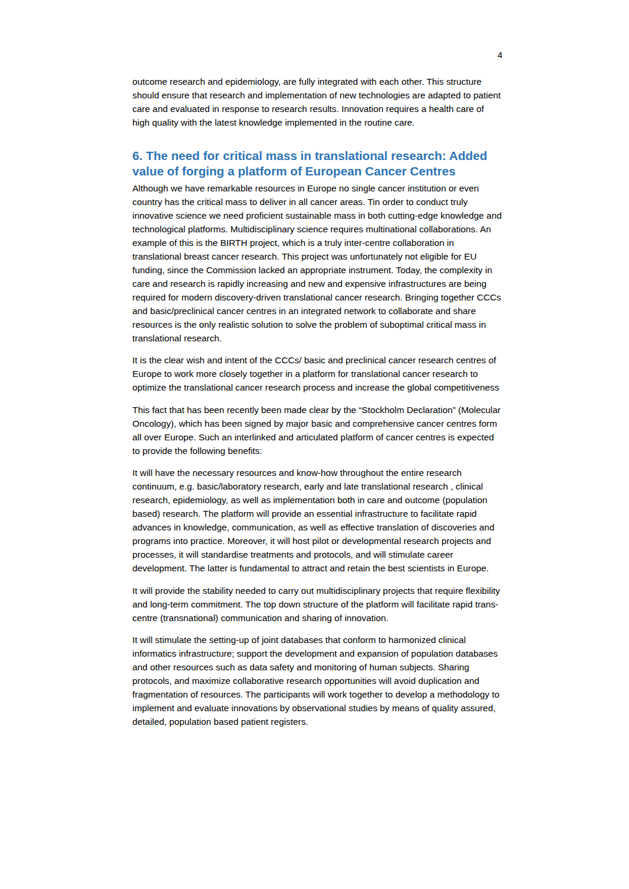4
outcome research and epidemiology, are fully integrated with each other. This structure should ensure that research and implementation of new technologies are adapted to patient care and evaluated in response to research results. Innovation requires a health care of high quality with the latest knowledge implemented in the routine care.
6. The need for critical mass in translational research: Added value of forging a platform of European Cancer Centres
Although we have remarkable resources in Europe no single cancer institution or even country has the critical mass to deliver in all cancer areas. Tin order to conduct truly innovative science we need proficient sustainable mass in both cutting-edge knowledge and technological platforms. Multidisciplinary science requires multinational collaborations. An example of this is the BIRTH project, which is a truly inter-centre collaboration in translational breast cancer research. This project was unfortunately not eligible for EU funding, since the Commission lacked an appropriate instrument. Today, the complexity in care and research is rapidly increasing and new and expensive infrastructures are being required for modern discovery-driven translational cancer research. Bringing together CCCs and basic/preclinical cancer centres in an integrated network to collaborate and share resources is the only realistic solution to solve the problem of suboptimal critical mass in translational research.
It is the clear wish and intent of the CCCs/ basic and preclinical cancer research centres of Europe to work more closely together in a platform for translational cancer research to optimize the translational cancer research process and increase the global competitiveness
This fact that has been recently been made clear by the “Stockholm Declaration” (Molecular Oncology), which has been signed by major basic and comprehensive cancer centres form all over Europe. Such an interlinked and articulated platform of cancer centres is expected to provide the following benefits:
It will have the necessary resources and know-how throughout the entire research continuum, e.g. basic/laboratory research, early and late translational research , clinical research, epidemiology, as well as implementation both in care and outcome (population based) research. The platform will provide an essential infrastructure to facilitate rapid advances in knowledge, communication, as well as effective translation of discoveries and programs into practice. Moreover, it will host pilot or developmental research projects and processes, it will standardise treatments and protocols, and will stimulate career development. The latter is fundamental to attract and retain the best scientists in Europe.
It will provide the stability needed to carry out multidisciplinary projects that require flexibility and long-term commitment. The top down structure of the platform will facilitate rapid trans-centre (transnational) communication and sharing of innovation.
It will stimulate the setting-up of joint databases that conform to harmonized clinical informatics infrastructure; support the development and expansion of population databases and other resources such as data safety and monitoring of human subjects. Sharing protocols, and maximize collaborative research opportunities will avoid duplication and fragmentation of resources. The participants will work together to develop a methodology to implement and evaluate innovations by observational studies by means of quality assured, detailed, population based patient registers.